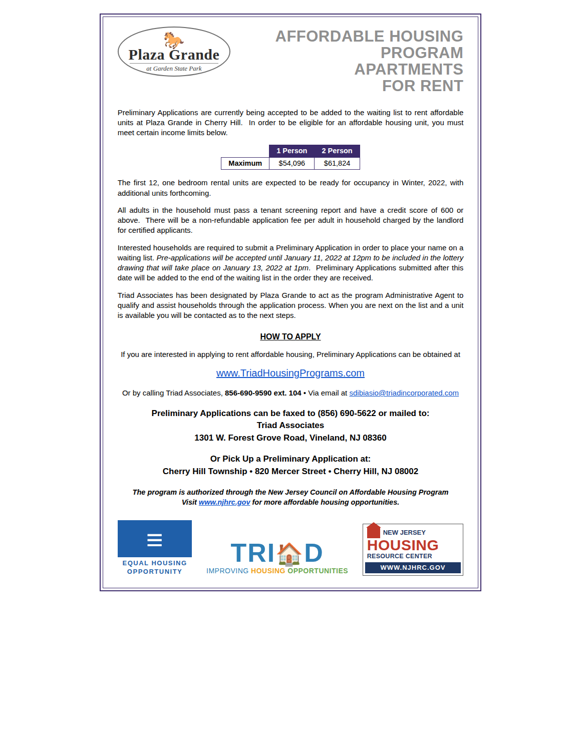🐎
Plaza Grande
at Garden State Park
Affordable Housing Program
Apartments
for Rent
Preliminary Applications are currently being accepted to be added to the waiting list to rent affordable units at Plaza Grande in Cherry Hill. In order to be eligible for an affordable housing unit, you must meet certain income limits below.
| | 1 Person | 2 Person |
| --- | --- | --- |
| Maximum | $54,096 | $61,824 |
The first 12, one bedroom rental units are expected to be ready for occupancy in Winter, 2022, with additional units forthcoming.
All adults in the household must pass a tenant screening report and have a credit score of 600 or above. There will be a non-refundable application fee per adult in household charged by the landlord for certified applicants.
Interested households are required to submit a Preliminary Application in order to place your name on a waiting list. Pre-applications will be accepted until January 11, 2022 at 12pm to be included in the lottery drawing that will take place on January 13, 2022 at 1pm. Preliminary Applications submitted after this date will be added to the end of the waiting list in the order they are received.
Triad Associates has been designated by Plaza Grande to act as the program Administrative Agent to qualify and assist households through the application process. When you are next on the list and a unit is available you will be contacted as to the next steps.
HOW TO APPLY
If you are interested in applying to rent affordable housing, Preliminary Applications can be obtained at
www.TriadHousingPrograms.com
Or by calling Triad Associates, 856-690-9590 ext. 104 • Via email at sdibiasio@triadincorporated.com
Preliminary Applications can be faxed to (856) 690-5622 or mailed to:
Triad Associates
1301 W. Forest Grove Road, Vineland, NJ 08360
Or Pick Up a Preliminary Application at:
Cherry Hill Township • 820 Mercer Street • Cherry Hill, NJ 08002
The program is authorized through the New Jersey Council on Affordable Housing Program
Visit www.njhrc.gov for more affordable housing opportunities.
≡
EQUAL HOUSING
OPPORTUNITY
TRI🏠D
IMPROVING HOUSING OPPORTUNITIES
NEW JERSEY
HOUSING
RESOURCE CENTER
WWW.NJHRC.GOV